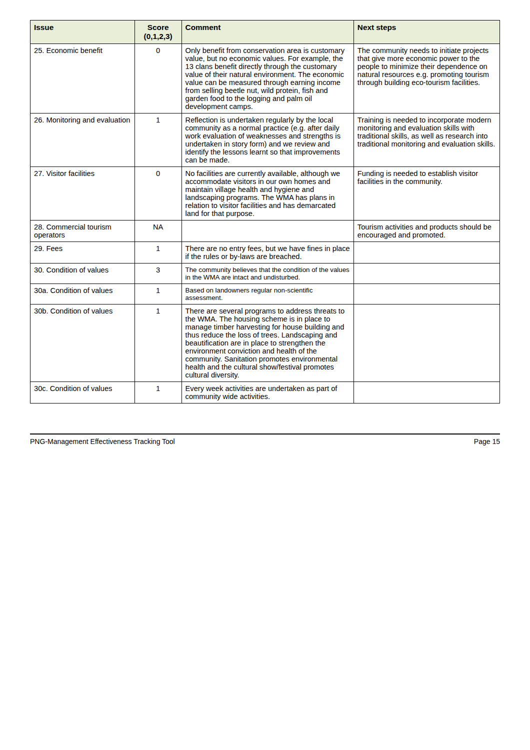| Issue | Score (0,1,2,3) | Comment | Next steps |
| --- | --- | --- | --- |
| 25. Economic benefit | 0 | Only benefit from conservation area is customary value, but no economic values. For example, the 13 clans benefit directly through the customary value of their natural environment. The economic value can be measured through earning income from selling beetle nut, wild protein, fish and garden food to the logging and palm oil development camps. | The community needs to initiate projects that give more economic power to the people to minimize their dependence on natural resources e.g. promoting tourism through building eco-tourism facilities. |
| 26. Monitoring and evaluation | 1 | Reflection is undertaken regularly by the local community as a normal practice (e.g. after daily work evaluation of weaknesses and strengths is undertaken in story form) and we review and identify the lessons learnt so that improvements can be made. | Training is needed to incorporate modern monitoring and evaluation skills with traditional skills, as well as research into traditional monitoring and evaluation skills. |
| 27. Visitor facilities | 0 | No facilities are currently available, although we accommodate visitors in our own homes and maintain village health and hygiene and landscaping programs. The WMA has plans in relation to visitor facilities and has demarcated land for that purpose. | Funding is needed to establish visitor facilities in the community. |
| 28. Commercial tourism operators | NA | | Tourism activities and products should be encouraged and promoted. |
| 29. Fees | 1 | There are no entry fees, but we have fines in place if the rules or by-laws are breached. | |
| 30. Condition of values | 3 | The community believes that the condition of the values in the WMA are intact and undisturbed. | |
| 30a. Condition of values | 1 | Based on landowners regular non-scientific assessment. | |
| 30b. Condition of values | 1 | There are several programs to address threats to the WMA. The housing scheme is in place to manage timber harvesting for house building and thus reduce the loss of trees. Landscaping and beautification are in place to strengthen the environment conviction and health of the community. Sanitation promotes environmental health and the cultural show/festival promotes cultural diversity. | |
| 30c. Condition of values | 1 | Every week activities are undertaken as part of community wide activities. | |
PNG-Management Effectiveness Tracking Tool Page 15